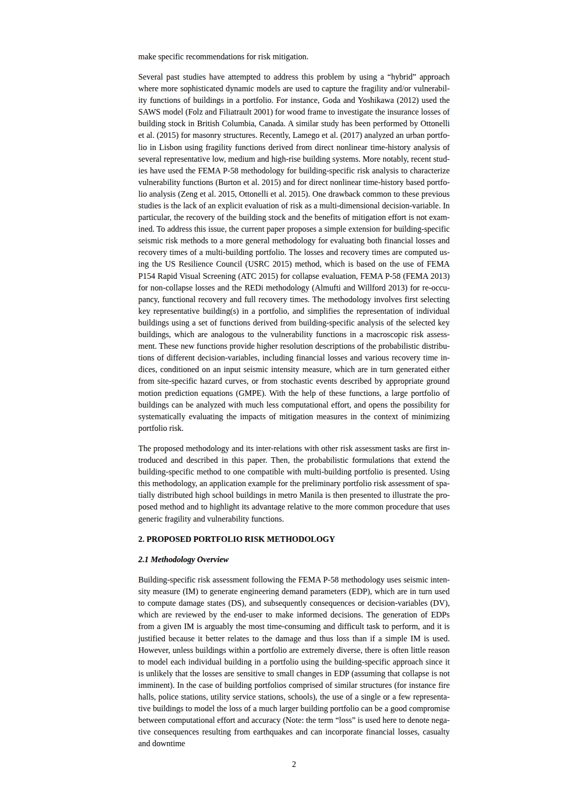make specific recommendations for risk mitigation.
Several past studies have attempted to address this problem by using a “hybrid” approach where more sophisticated dynamic models are used to capture the fragility and/or vulnerability functions of buildings in a portfolio. For instance, Goda and Yoshikawa (2012) used the SAWS model (Folz and Filiatrault 2001) for wood frame to investigate the insurance losses of building stock in British Columbia, Canada. A similar study has been performed by Ottonelli et al. (2015) for masonry structures. Recently, Lamego et al. (2017) analyzed an urban portfolio in Lisbon using fragility functions derived from direct nonlinear time-history analysis of several representative low, medium and high-rise building systems. More notably, recent studies have used the FEMA P-58 methodology for building-specific risk analysis to characterize vulnerability functions (Burton et al. 2015) and for direct nonlinear time-history based portfolio analysis (Zeng et al. 2015, Ottonelli et al. 2015). One drawback common to these previous studies is the lack of an explicit evaluation of risk as a multi-dimensional decision-variable. In particular, the recovery of the building stock and the benefits of mitigation effort is not examined. To address this issue, the current paper proposes a simple extension for building-specific seismic risk methods to a more general methodology for evaluating both financial losses and recovery times of a multi-building portfolio. The losses and recovery times are computed using the US Resilience Council (USRC 2015) method, which is based on the use of FEMA P154 Rapid Visual Screening (ATC 2015) for collapse evaluation, FEMA P-58 (FEMA 2013) for non-collapse losses and the REDi methodology (Almufti and Willford 2013) for re-occupancy, functional recovery and full recovery times. The methodology involves first selecting key representative building(s) in a portfolio, and simplifies the representation of individual buildings using a set of functions derived from building-specific analysis of the selected key buildings, which are analogous to the vulnerability functions in a macroscopic risk assessment. These new functions provide higher resolution descriptions of the probabilistic distributions of different decision-variables, including financial losses and various recovery time indices, conditioned on an input seismic intensity measure, which are in turn generated either from site-specific hazard curves, or from stochastic events described by appropriate ground motion prediction equations (GMPE). With the help of these functions, a large portfolio of buildings can be analyzed with much less computational effort, and opens the possibility for systematically evaluating the impacts of mitigation measures in the context of minimizing portfolio risk.
The proposed methodology and its inter-relations with other risk assessment tasks are first introduced and described in this paper. Then, the probabilistic formulations that extend the building-specific method to one compatible with multi-building portfolio is presented. Using this methodology, an application example for the preliminary portfolio risk assessment of spatially distributed high school buildings in metro Manila is then presented to illustrate the proposed method and to highlight its advantage relative to the more common procedure that uses generic fragility and vulnerability functions.
2. PROPOSED PORTFOLIO RISK METHODOLOGY
2.1 Methodology Overview
Building-specific risk assessment following the FEMA P-58 methodology uses seismic intensity measure (IM) to generate engineering demand parameters (EDP), which are in turn used to compute damage states (DS), and subsequently consequences or decision-variables (DV), which are reviewed by the end-user to make informed decisions. The generation of EDPs from a given IM is arguably the most time-consuming and difficult task to perform, and it is justified because it better relates to the damage and thus loss than if a simple IM is used. However, unless buildings within a portfolio are extremely diverse, there is often little reason to model each individual building in a portfolio using the building-specific approach since it is unlikely that the losses are sensitive to small changes in EDP (assuming that collapse is not imminent). In the case of building portfolios comprised of similar structures (for instance fire halls, police stations, utility service stations, schools), the use of a single or a few representative buildings to model the loss of a much larger building portfolio can be a good compromise between computational effort and accuracy (Note: the term “loss” is used here to denote negative consequences resulting from earthquakes and can incorporate financial losses, casualty and downtime
2